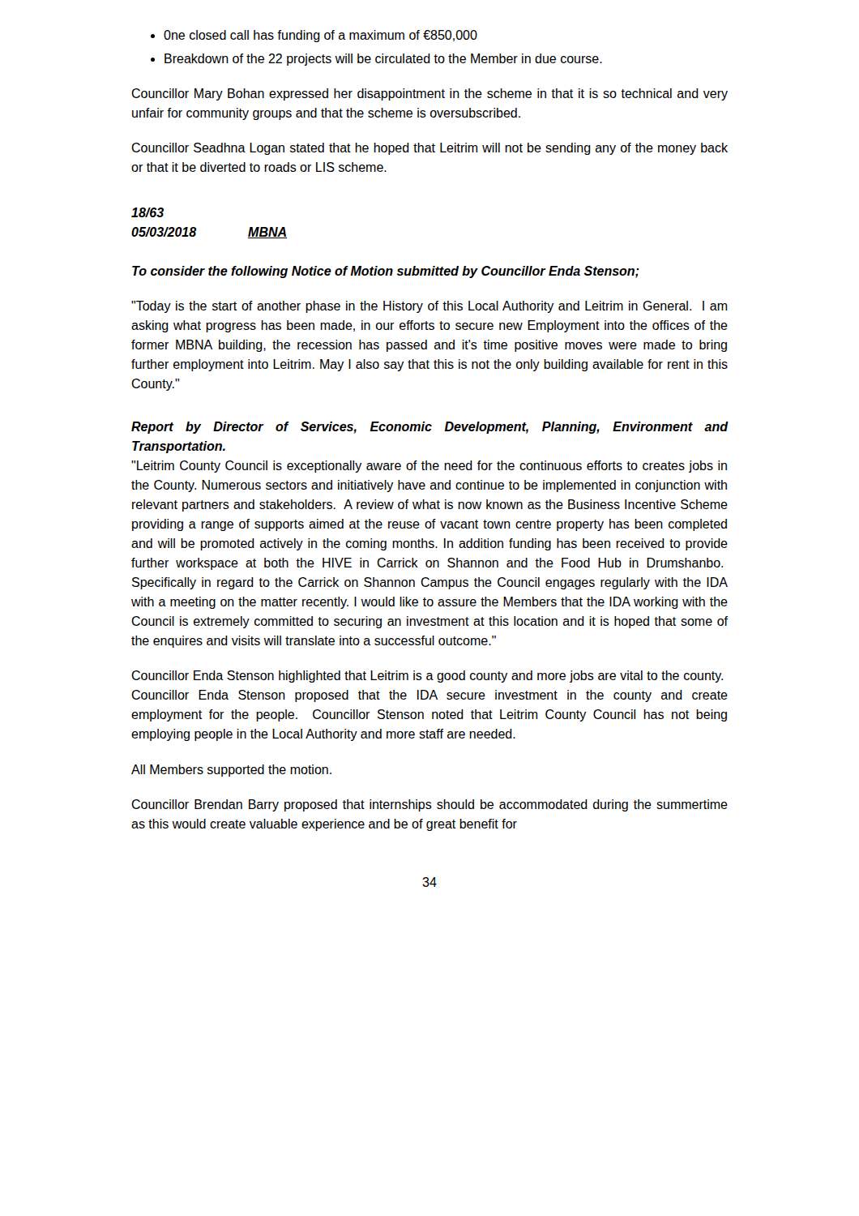0ne closed call has funding of a maximum of €850,000
Breakdown of the 22 projects will be circulated to the Member in due course.
Councillor Mary Bohan expressed her disappointment in the scheme in that it is so technical and very unfair for community groups and that the scheme is oversubscribed.
Councillor Seadhna Logan stated that he hoped that Leitrim will not be sending any of the money back or that it be diverted to roads or LIS scheme.
18/63
05/03/2018 MBNA
To consider the following Notice of Motion submitted by Councillor Enda Stenson;
"Today is the start of another phase in the History of this Local Authority and Leitrim in General. I am asking what progress has been made, in our efforts to secure new Employment into the offices of the former MBNA building, the recession has passed and it's time positive moves were made to bring further employment into Leitrim. May I also say that this is not the only building available for rent in this County."
Report by Director of Services, Economic Development, Planning, Environment and Transportation.
"Leitrim County Council is exceptionally aware of the need for the continuous efforts to creates jobs in the County. Numerous sectors and initiatively have and continue to be implemented in conjunction with relevant partners and stakeholders. A review of what is now known as the Business Incentive Scheme providing a range of supports aimed at the reuse of vacant town centre property has been completed and will be promoted actively in the coming months. In addition funding has been received to provide further workspace at both the HIVE in Carrick on Shannon and the Food Hub in Drumshanbo. Specifically in regard to the Carrick on Shannon Campus the Council engages regularly with the IDA with a meeting on the matter recently. I would like to assure the Members that the IDA working with the Council is extremely committed to securing an investment at this location and it is hoped that some of the enquires and visits will translate into a successful outcome."
Councillor Enda Stenson highlighted that Leitrim is a good county and more jobs are vital to the county. Councillor Enda Stenson proposed that the IDA secure investment in the county and create employment for the people. Councillor Stenson noted that Leitrim County Council has not being employing people in the Local Authority and more staff are needed.
All Members supported the motion.
Councillor Brendan Barry proposed that internships should be accommodated during the summertime as this would create valuable experience and be of great benefit for
34